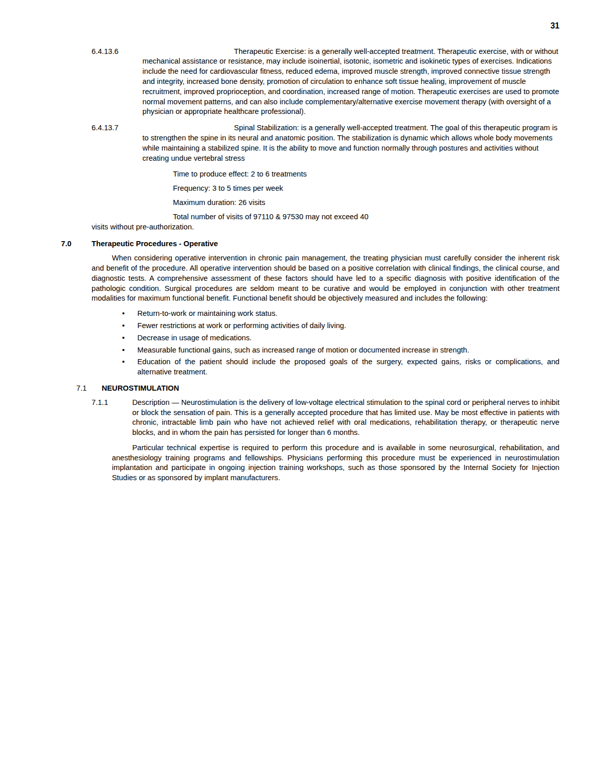31
6.4.13.6 Therapeutic Exercise: is a generally well-accepted treatment. Therapeutic exercise, with or without mechanical assistance or resistance, may include isoinertial, isotonic, isometric and isokinetic types of exercises. Indications include the need for cardiovascular fitness, reduced edema, improved muscle strength, improved connective tissue strength and integrity, increased bone density, promotion of circulation to enhance soft tissue healing, improvement of muscle recruitment, improved proprioception, and coordination, increased range of motion. Therapeutic exercises are used to promote normal movement patterns, and can also include complementary/alternative exercise movement therapy (with oversight of a physician or appropriate healthcare professional).
6.4.13.7 Spinal Stabilization: is a generally well-accepted treatment. The goal of this therapeutic program is to strengthen the spine in its neural and anatomic position. The stabilization is dynamic which allows whole body movements while maintaining a stabilized spine. It is the ability to move and function normally through postures and activities without creating undue vertebral stress
Time to produce effect: 2 to 6 treatments
Frequency: 3 to 5 times per week
Maximum duration: 26 visits
Total number of visits of 97110 & 97530 may not exceed 40 visits without pre-authorization.
7.0 Therapeutic Procedures - Operative
When considering operative intervention in chronic pain management, the treating physician must carefully consider the inherent risk and benefit of the procedure. All operative intervention should be based on a positive correlation with clinical findings, the clinical course, and diagnostic tests. A comprehensive assessment of these factors should have led to a specific diagnosis with positive identification of the pathologic condition. Surgical procedures are seldom meant to be curative and would be employed in conjunction with other treatment modalities for maximum functional benefit. Functional benefit should be objectively measured and includes the following:
Return-to-work or maintaining work status.
Fewer restrictions at work or performing activities of daily living.
Decrease in usage of medications.
Measurable functional gains, such as increased range of motion or documented increase in strength.
Education of the patient should include the proposed goals of the surgery, expected gains, risks or complications, and alternative treatment.
7.1 NEUROSTIMULATION
7.1.1 Description — Neurostimulation is the delivery of low-voltage electrical stimulation to the spinal cord or peripheral nerves to inhibit or block the sensation of pain. This is a generally accepted procedure that has limited use. May be most effective in patients with chronic, intractable limb pain who have not achieved relief with oral medications, rehabilitation therapy, or therapeutic nerve blocks, and in whom the pain has persisted for longer than 6 months.
Particular technical expertise is required to perform this procedure and is available in some neurosurgical, rehabilitation, and anesthesiology training programs and fellowships. Physicians performing this procedure must be experienced in neurostimulation implantation and participate in ongoing injection training workshops, such as those sponsored by the Internal Society for Injection Studies or as sponsored by implant manufacturers.